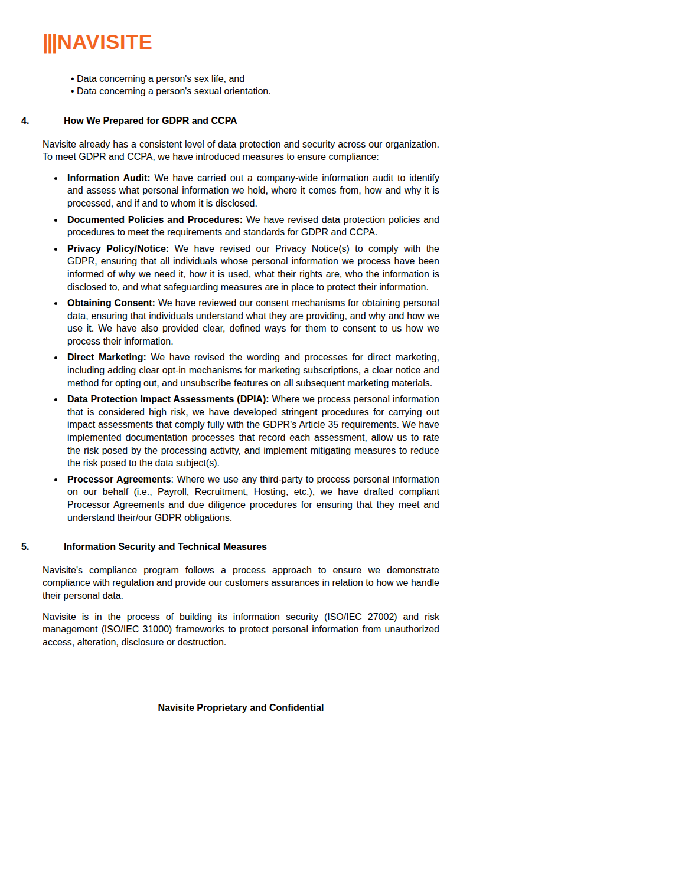|||NAVISITE
• Data concerning a person's sex life, and
• Data concerning a person's sexual orientation.
4. How We Prepared for GDPR and CCPA
Navisite already has a consistent level of data protection and security across our organization. To meet GDPR and CCPA, we have introduced measures to ensure compliance:
Information Audit: We have carried out a company-wide information audit to identify and assess what personal information we hold, where it comes from, how and why it is processed, and if and to whom it is disclosed.
Documented Policies and Procedures: We have revised data protection policies and procedures to meet the requirements and standards for GDPR and CCPA.
Privacy Policy/Notice: We have revised our Privacy Notice(s) to comply with the GDPR, ensuring that all individuals whose personal information we process have been informed of why we need it, how it is used, what their rights are, who the information is disclosed to, and what safeguarding measures are in place to protect their information.
Obtaining Consent: We have reviewed our consent mechanisms for obtaining personal data, ensuring that individuals understand what they are providing, and why and how we use it. We have also provided clear, defined ways for them to consent to us how we process their information.
Direct Marketing: We have revised the wording and processes for direct marketing, including adding clear opt-in mechanisms for marketing subscriptions, a clear notice and method for opting out, and unsubscribe features on all subsequent marketing materials.
Data Protection Impact Assessments (DPIA): Where we process personal information that is considered high risk, we have developed stringent procedures for carrying out impact assessments that comply fully with the GDPR's Article 35 requirements. We have implemented documentation processes that record each assessment, allow us to rate the risk posed by the processing activity, and implement mitigating measures to reduce the risk posed to the data subject(s).
Processor Agreements: Where we use any third-party to process personal information on our behalf (i.e., Payroll, Recruitment, Hosting, etc.), we have drafted compliant Processor Agreements and due diligence procedures for ensuring that they meet and understand their/our GDPR obligations.
5. Information Security and Technical Measures
Navisite's compliance program follows a process approach to ensure we demonstrate compliance with regulation and provide our customers assurances in relation to how we handle their personal data.
Navisite is in the process of building its information security (ISO/IEC 27002) and risk management (ISO/IEC 31000) frameworks to protect personal information from unauthorized access, alteration, disclosure or destruction.
Navisite Proprietary and Confidential